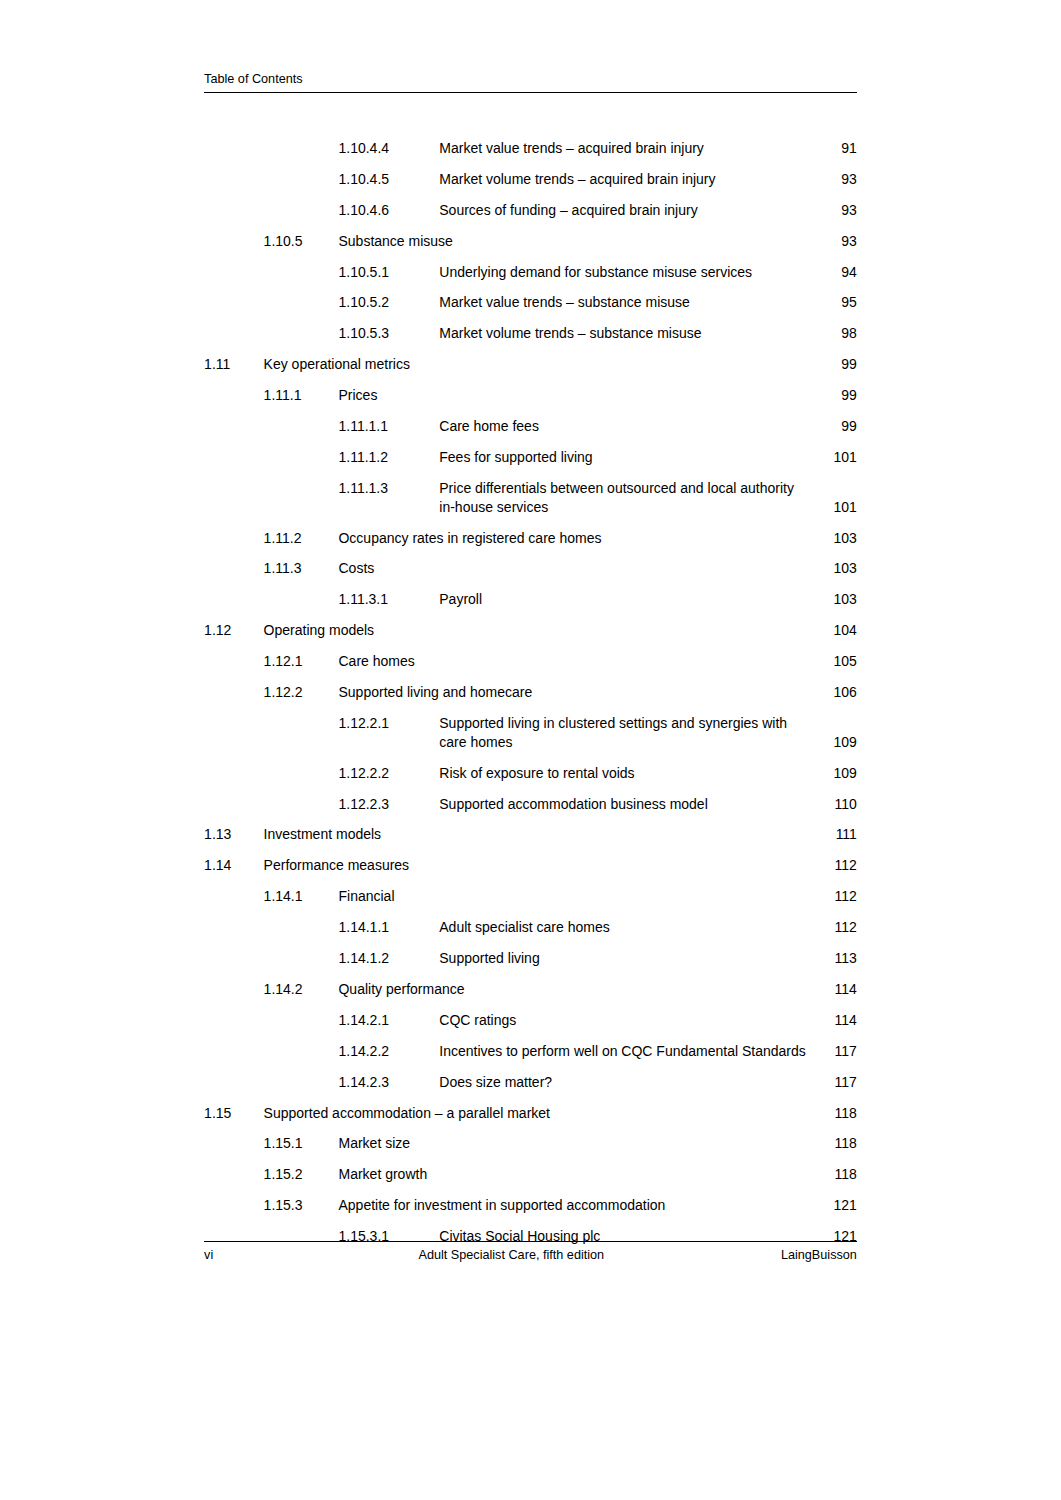Table of Contents
| | | 1.10.4.4 | Market value trends – acquired brain injury | 91 |
| | | 1.10.4.5 | Market volume trends – acquired brain injury | 93 |
| | | 1.10.4.6 | Sources of funding – acquired brain injury | 93 |
| | 1.10.5 | Substance misuse | 93 |
| | | 1.10.5.1 | Underlying demand for substance misuse services | 94 |
| | | 1.10.5.2 | Market value trends – substance misuse | 95 |
| | | 1.10.5.3 | Market volume trends – substance misuse | 98 |
| 1.11 | Key operational metrics | 99 |
| | 1.11.1 | Prices | 99 |
| | | 1.11.1.1 | Care home fees | 99 |
| | | 1.11.1.2 | Fees for supported living | 101 |
| | | 1.11.1.3 | Price differentials between outsourced and local authority in-house services | 101 |
| | 1.11.2 | Occupancy rates in registered care homes | 103 |
| | 1.11.3 | Costs | 103 |
| | | 1.11.3.1 | Payroll | 103 |
| 1.12 | Operating models | 104 |
| | 1.12.1 | Care homes | 105 |
| | 1.12.2 | Supported living and homecare | 106 |
| | | 1.12.2.1 | Supported living in clustered settings and synergies with care homes | 109 |
| | | 1.12.2.2 | Risk of exposure to rental voids | 109 |
| | | 1.12.2.3 | Supported accommodation business model | 110 |
| 1.13 | Investment models | 111 |
| 1.14 | Performance measures | 112 |
| | 1.14.1 | Financial | 112 |
| | | 1.14.1.1 | Adult specialist care homes | 112 |
| | | 1.14.1.2 | Supported living | 113 |
| | 1.14.2 | Quality performance | 114 |
| | | 1.14.2.1 | CQC ratings | 114 |
| | | 1.14.2.2 | Incentives to perform well on CQC Fundamental Standards | 117 |
| | | 1.14.2.3 | Does size matter? | 117 |
| 1.15 | Supported accommodation – a parallel market | 118 |
| | 1.15.1 | Market size | 118 |
| | 1.15.2 | Market growth | 118 |
| | 1.15.3 | Appetite for investment in supported accommodation | 121 |
| | | 1.15.3.1 | Civitas Social Housing plc | 121 |
vi
Adult Specialist Care, fifth edition
LaingBuisson